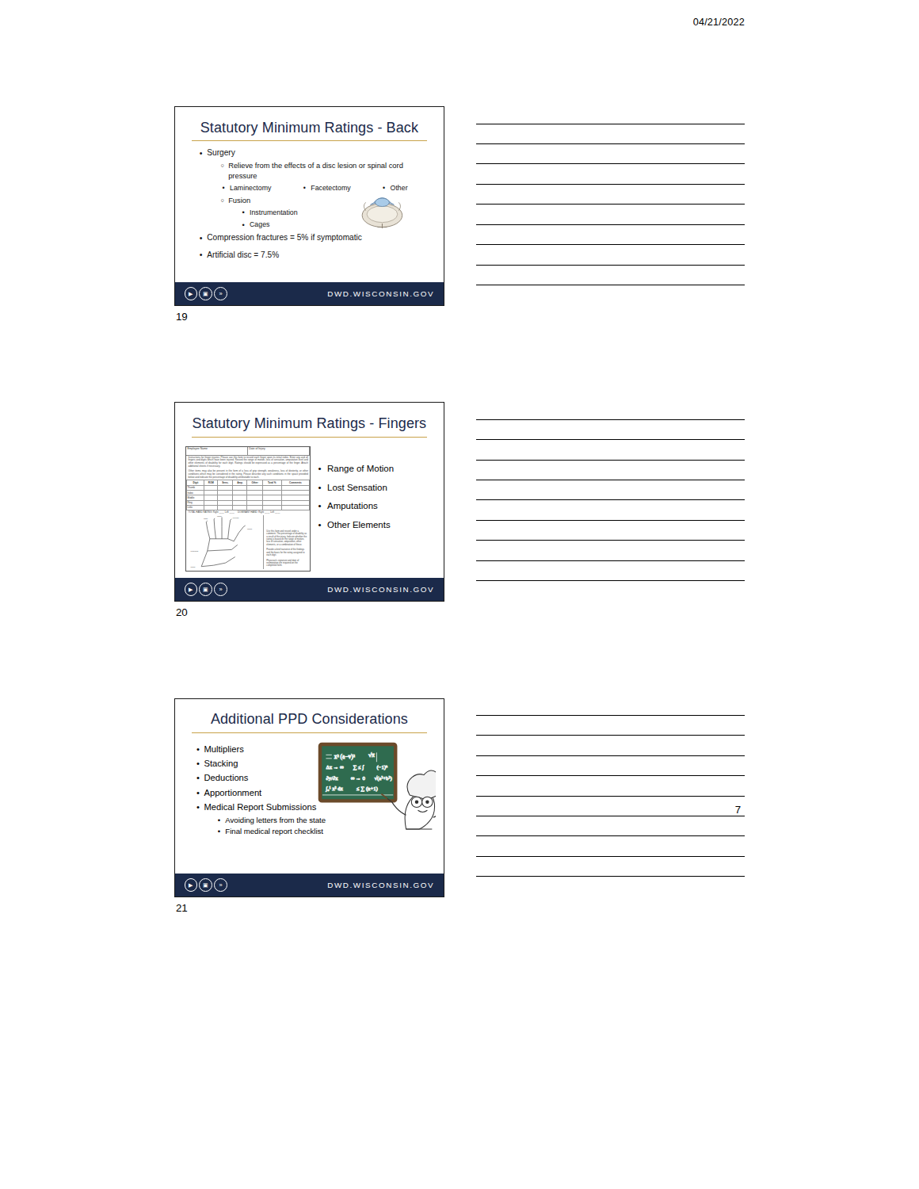04/21/2022
Statutory Minimum Ratings - Back
Surgery
Relieve from the effects of a disc lesion or spinal cord pressure
Laminectomy Facetectomy Other
Fusion
Instrumentation
Cages
Compression fractures = 5% if symptomatic
Artificial disc = 7.5%
▶
▣
»
DWD.WISCONSIN.GOV
19
Statutory Minimum Ratings - Fingers
Employee Name
Date of Injury
Instructions for finger injuries: Please use this form to record each finger upon its initial index. Enter any and all fingers and digits which have been injured. Record the range of motion, loss of sensation, amputation level and other elements of disability for each digit. Ratings should be expressed as a percentage of the finger. Attach additional sheets if necessary.
Other items may also be present in the form of a loss of grip strength, weakness, loss of dexterity, or other conditions which may be considered in the rating. Please describe any such conditions in the space provided below and indicate the percentage of disability attributable to each.
| Digit | ROM | Sens. | Amp. | Other | Total % | Comments |
| --- | --- | --- | --- | --- | --- | --- |
| Thumb | | | | | | |
| Index | | | | | | |
| Middle | | | | | | |
| Ring | | | | | | |
| Little | | | | | | |
TOTAL HAND RATING: Right ____ Left ____ DOMINANT HAND: Right ____ Left ____
Use this form and record under a comment. The percentage of disability as a result of the injury. Indicate whether the rating is based on the range of motion, loss of sensation, amputation, other elements, or a combination of these.
Provide a brief narrative of the findings and the basis for the rating assigned to each digit.
Physician's signature and date of examination are required on the completed form.
Distal Middle Proximal Metacarpal Carpal Thumb
Range of Motion
Lost Sensation
Amputations
Other Elements
▶
▣
»
DWD.WISCONSIN.GOV
20
Additional PPD Considerations
x² (a−v)² √π Δx → ∞ ∑ ≤ ∫ (−1)ⁿ ∂y/∂x ∞ → 0 √(a²+b²) ∫₀¹ x² dx ≤ ∑ (n+1)
Multipliers
Stacking
Deductions
Apportionment
Medical Report Submissions
Avoiding letters from the state
Final medical report checklist
▶
▣
»
DWD.WISCONSIN.GOV
21
7